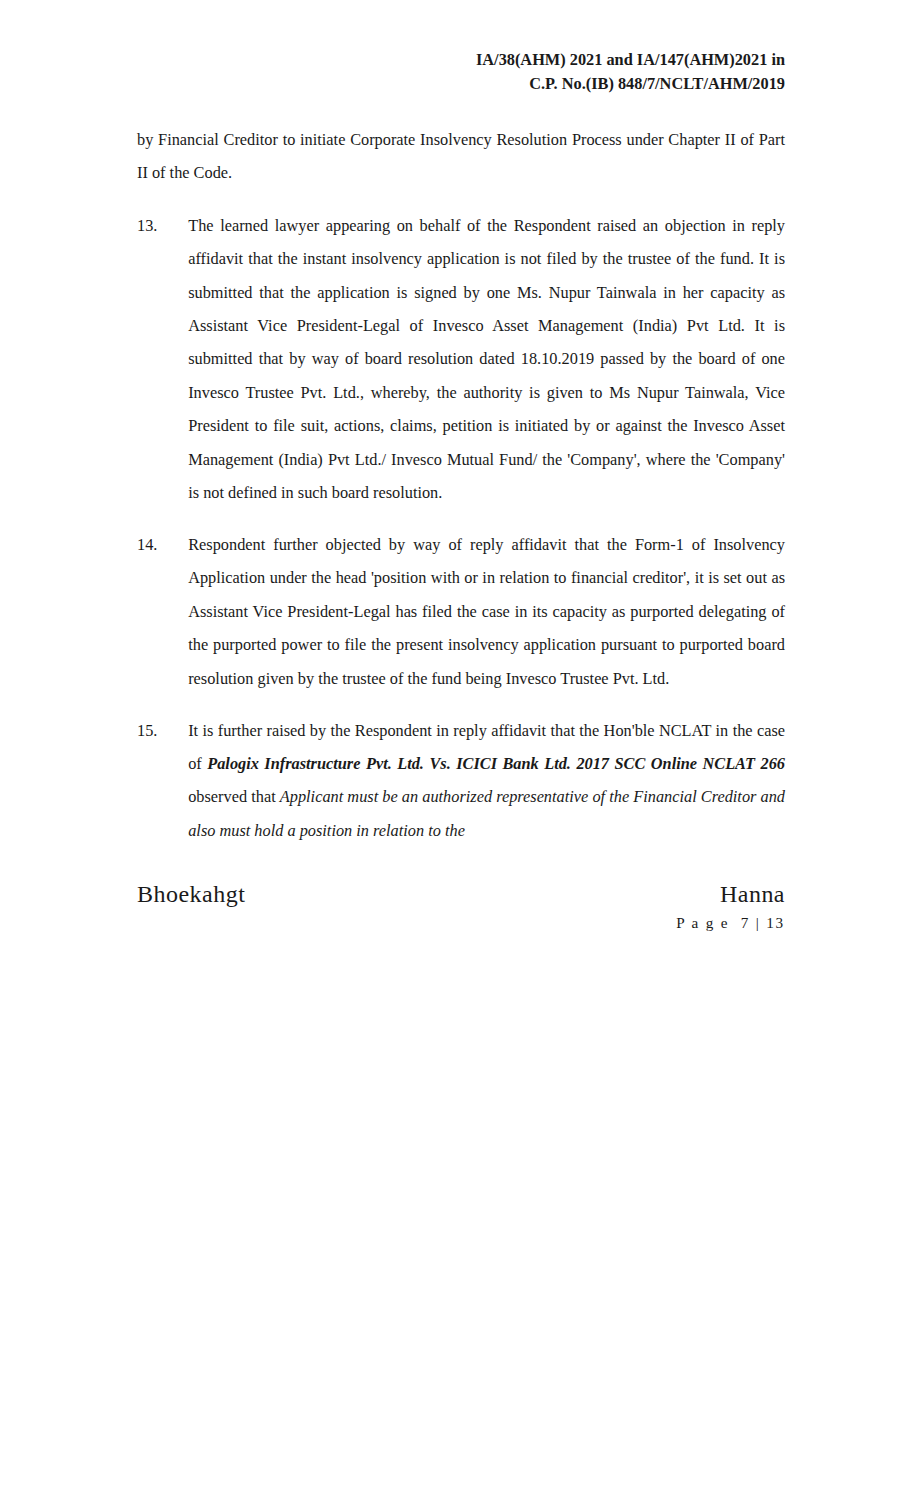IA/38(AHM) 2021 and IA/147(AHM)2021 in
C.P. No.(IB) 848/7/NCLT/AHM/2019
by Financial Creditor to initiate Corporate Insolvency Resolution Process under Chapter II of Part II of the Code.
13.
The learned lawyer appearing on behalf of the Respondent raised an objection in reply affidavit that the instant insolvency application is not filed by the trustee of the fund. It is submitted that the application is signed by one Ms. Nupur Tainwala in her capacity as Assistant Vice President-Legal of Invesco Asset Management (India) Pvt Ltd. It is submitted that by way of board resolution dated 18.10.2019 passed by the board of one Invesco Trustee Pvt. Ltd., whereby, the authority is given to Ms Nupur Tainwala, Vice President to file suit, actions, claims, petition is initiated by or against the Invesco Asset Management (India) Pvt Ltd./ Invesco Mutual Fund/ the 'Company', where the 'Company' is not defined in such board resolution.
14.
Respondent further objected by way of reply affidavit that the Form-1 of Insolvency Application under the head 'position with or in relation to financial creditor', it is set out as Assistant Vice President-Legal has filed the case in its capacity as purported delegating of the purported power to file the present insolvency application pursuant to purported board resolution given by the trustee of the fund being Invesco Trustee Pvt. Ltd.
15.
It is further raised by the Respondent in reply affidavit that the Hon'ble NCLAT in the case of Palogix Infrastructure Pvt. Ltd. Vs. ICICI Bank Ltd. 2017 SCC Online NCLAT 266 observed that Applicant must be an authorized representative of the Financial Creditor and also must hold a position in relation to the
Bhoekahgt Hanna
P a g e 7 | 13